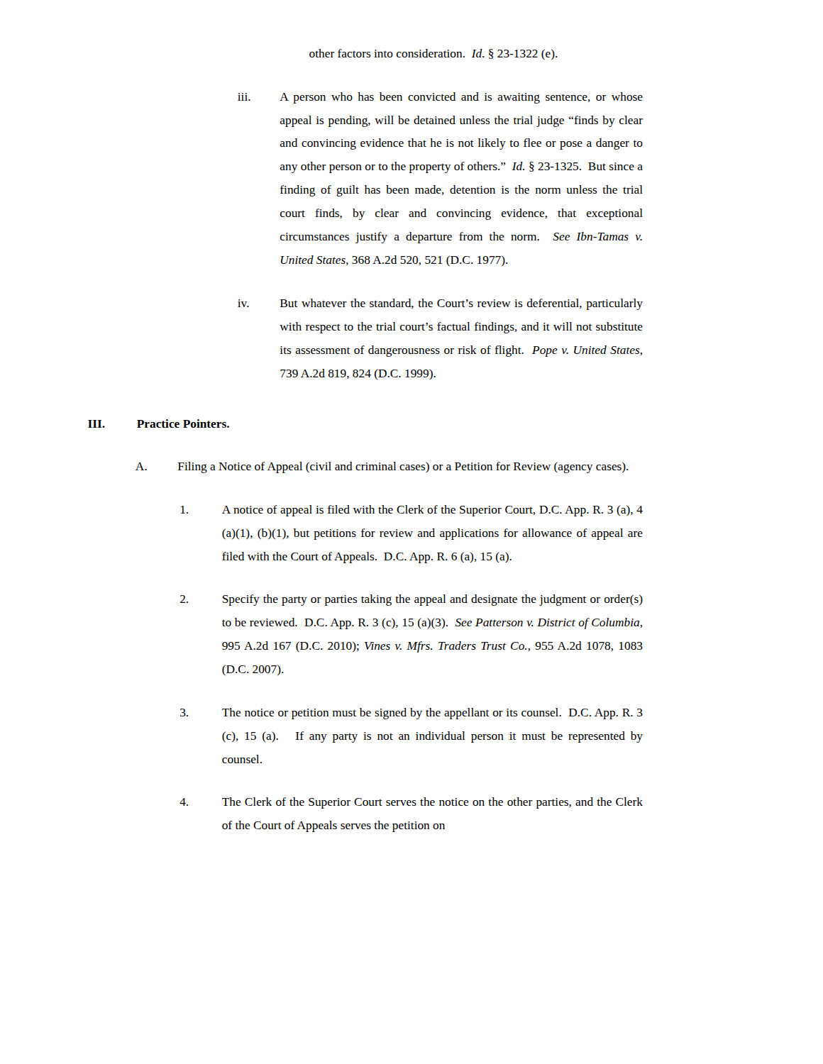other factors into consideration. Id. § 23-1322 (e).
iii.
A person who has been convicted and is awaiting sentence, or whose appeal is pending, will be detained unless the trial judge “finds by clear and convincing evidence that he is not likely to flee or pose a danger to any other person or to the property of others.” Id. § 23-1325. But since a finding of guilt has been made, detention is the norm unless the trial court finds, by clear and convincing evidence, that exceptional circumstances justify a departure from the norm. See Ibn-Tamas v. United States, 368 A.2d 520, 521 (D.C. 1977).
iv.
But whatever the standard, the Court’s review is deferential, particularly with respect to the trial court’s factual findings, and it will not substitute its assessment of dangerousness or risk of flight. Pope v. United States, 739 A.2d 819, 824 (D.C. 1999).
III.
Practice Pointers.
A.
Filing a Notice of Appeal (civil and criminal cases) or a Petition for Review (agency cases).
1.
A notice of appeal is filed with the Clerk of the Superior Court, D.C. App. R. 3 (a), 4 (a)(1), (b)(1), but petitions for review and applications for allowance of appeal are filed with the Court of Appeals. D.C. App. R. 6 (a), 15 (a).
2.
Specify the party or parties taking the appeal and designate the judgment or order(s) to be reviewed. D.C. App. R. 3 (c), 15 (a)(3). See Patterson v. District of Columbia, 995 A.2d 167 (D.C. 2010); Vines v. Mfrs. Traders Trust Co., 955 A.2d 1078, 1083 (D.C. 2007).
3.
The notice or petition must be signed by the appellant or its counsel. D.C. App. R. 3 (c), 15 (a). If any party is not an individual person it must be represented by counsel.
4.
The Clerk of the Superior Court serves the notice on the other parties, and the Clerk of the Court of Appeals serves the petition on